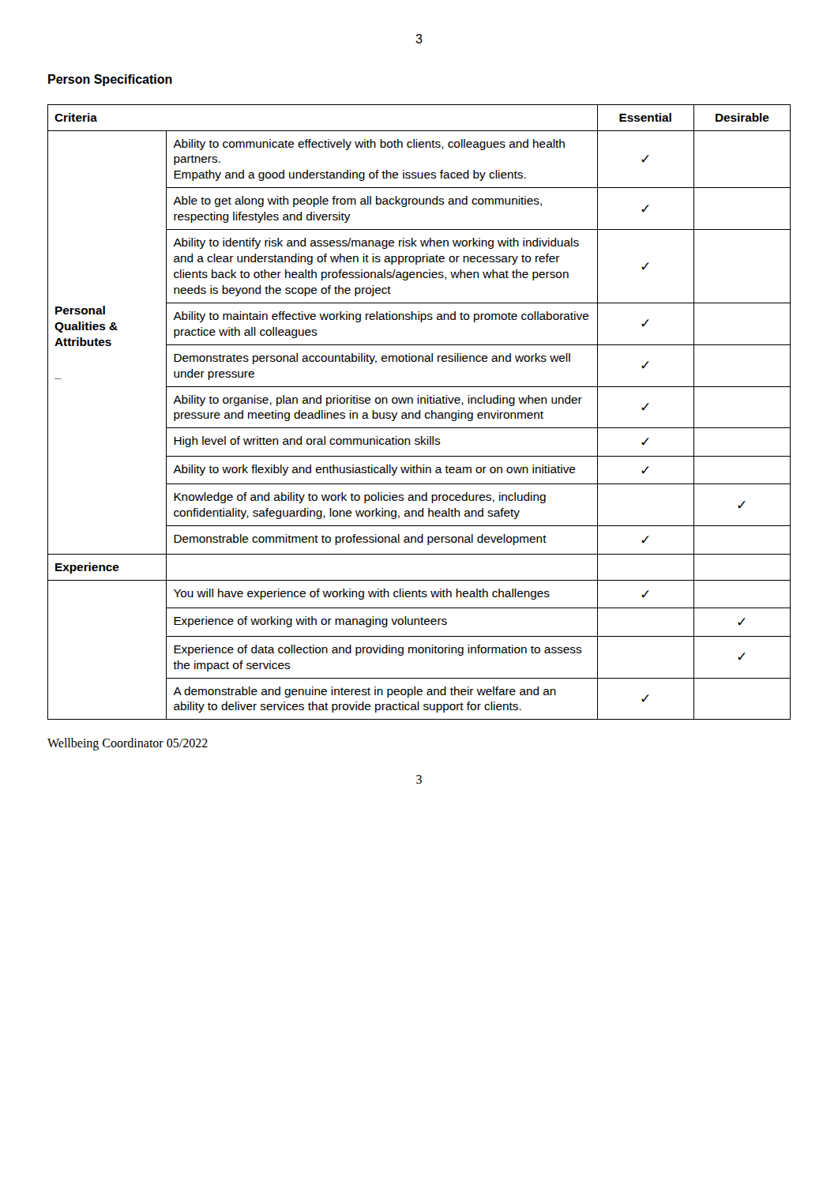3
Person Specification
| Criteria | Essential | Desirable |
| --- | --- | --- |
| Personal Qualities & Attributes _ | Ability to communicate effectively with both clients, colleagues and health partners. Empathy and a good understanding of the issues faced by clients. | ✓ | |
| Able to get along with people from all backgrounds and communities, respecting lifestyles and diversity | ✓ | |
| Ability to identify risk and assess/manage risk when working with individuals and a clear understanding of when it is appropriate or necessary to refer clients back to other health professionals/agencies, when what the person needs is beyond the scope of the project | ✓ | |
| Ability to maintain effective working relationships and to promote collaborative practice with all colleagues | ✓ | |
| Demonstrates personal accountability, emotional resilience and works well under pressure | ✓ | |
| Ability to organise, plan and prioritise on own initiative, including when under pressure and meeting deadlines in a busy and changing environment | ✓ | |
| High level of written and oral communication skills | ✓ | |
| Ability to work flexibly and enthusiastically within a team or on own initiative | ✓ | |
| Knowledge of and ability to work to policies and procedures, including confidentiality, safeguarding, lone working, and health and safety | | ✓ |
| Demonstrable commitment to professional and personal development | ✓ | |
| Experience | | | |
| | You will have experience of working with clients with health challenges | ✓ | |
| Experience of working with or managing volunteers | | ✓ |
| Experience of data collection and providing monitoring information to assess the impact of services | | ✓ |
| A demonstrable and genuine interest in people and their welfare and an ability to deliver services that provide practical support for clients. | ✓ | |
Wellbeing Coordinator 05/2022
3